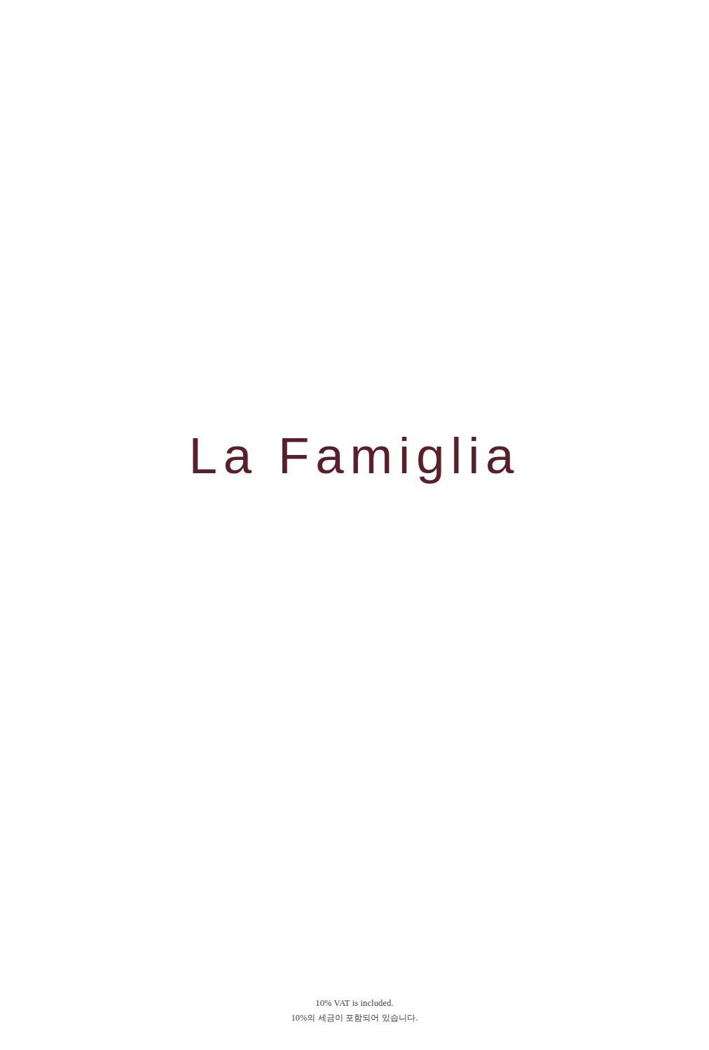La Famiglia
10% VAT is included.
10%의 세금이 포함되어 있습니다.